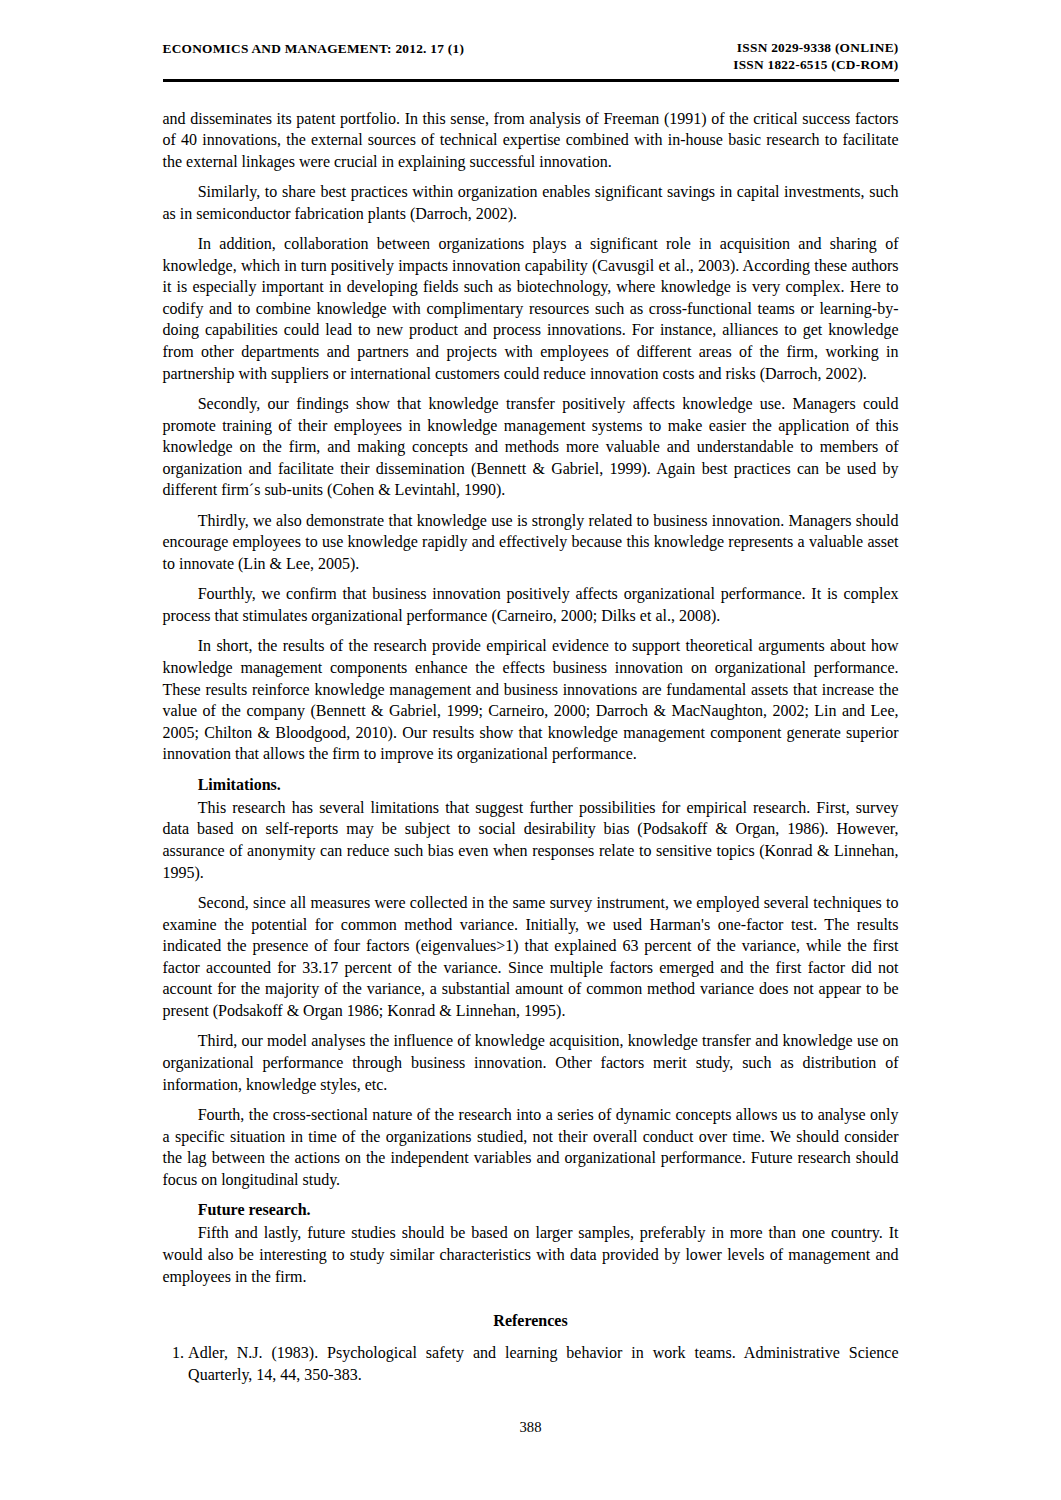ECONOMICS AND MANAGEMENT: 2012. 17 (1)
ISSN 2029-9338 (ONLINE)
ISSN 1822-6515 (CD-ROM)
and disseminates its patent portfolio. In this sense, from analysis of Freeman (1991) of the critical success factors of 40 innovations, the external sources of technical expertise combined with in-house basic research to facilitate the external linkages were crucial in explaining successful innovation.
Similarly, to share best practices within organization enables significant savings in capital investments, such as in semiconductor fabrication plants (Darroch, 2002).
In addition, collaboration between organizations plays a significant role in acquisition and sharing of knowledge, which in turn positively impacts innovation capability (Cavusgil et al., 2003). According these authors it is especially important in developing fields such as biotechnology, where knowledge is very complex. Here to codify and to combine knowledge with complimentary resources such as cross-functional teams or learning-by-doing capabilities could lead to new product and process innovations. For instance, alliances to get knowledge from other departments and partners and projects with employees of different areas of the firm, working in partnership with suppliers or international customers could reduce innovation costs and risks (Darroch, 2002).
Secondly, our findings show that knowledge transfer positively affects knowledge use. Managers could promote training of their employees in knowledge management systems to make easier the application of this knowledge on the firm, and making concepts and methods more valuable and understandable to members of organization and facilitate their dissemination (Bennett & Gabriel, 1999). Again best practices can be used by different firm´s sub-units (Cohen & Levintahl, 1990).
Thirdly, we also demonstrate that knowledge use is strongly related to business innovation. Managers should encourage employees to use knowledge rapidly and effectively because this knowledge represents a valuable asset to innovate (Lin & Lee, 2005).
Fourthly, we confirm that business innovation positively affects organizational performance. It is complex process that stimulates organizational performance (Carneiro, 2000; Dilks et al., 2008).
In short, the results of the research provide empirical evidence to support theoretical arguments about how knowledge management components enhance the effects business innovation on organizational performance. These results reinforce knowledge management and business innovations are fundamental assets that increase the value of the company (Bennett & Gabriel, 1999; Carneiro, 2000; Darroch & MacNaughton, 2002; Lin and Lee, 2005; Chilton & Bloodgood, 2010). Our results show that knowledge management component generate superior innovation that allows the firm to improve its organizational performance.
Limitations.
This research has several limitations that suggest further possibilities for empirical research. First, survey data based on self-reports may be subject to social desirability bias (Podsakoff & Organ, 1986). However, assurance of anonymity can reduce such bias even when responses relate to sensitive topics (Konrad & Linnehan, 1995).
Second, since all measures were collected in the same survey instrument, we employed several techniques to examine the potential for common method variance. Initially, we used Harman's one-factor test. The results indicated the presence of four factors (eigenvalues>1) that explained 63 percent of the variance, while the first factor accounted for 33.17 percent of the variance. Since multiple factors emerged and the first factor did not account for the majority of the variance, a substantial amount of common method variance does not appear to be present (Podsakoff & Organ 1986; Konrad & Linnehan, 1995).
Third, our model analyses the influence of knowledge acquisition, knowledge transfer and knowledge use on organizational performance through business innovation. Other factors merit study, such as distribution of information, knowledge styles, etc.
Fourth, the cross-sectional nature of the research into a series of dynamic concepts allows us to analyse only a specific situation in time of the organizations studied, not their overall conduct over time. We should consider the lag between the actions on the independent variables and organizational performance. Future research should focus on longitudinal study.
Future research.
Fifth and lastly, future studies should be based on larger samples, preferably in more than one country. It would also be interesting to study similar characteristics with data provided by lower levels of management and employees in the firm.
References
Adler, N.J. (1983). Psychological safety and learning behavior in work teams. Administrative Science Quarterly, 14, 44, 350-383.
388